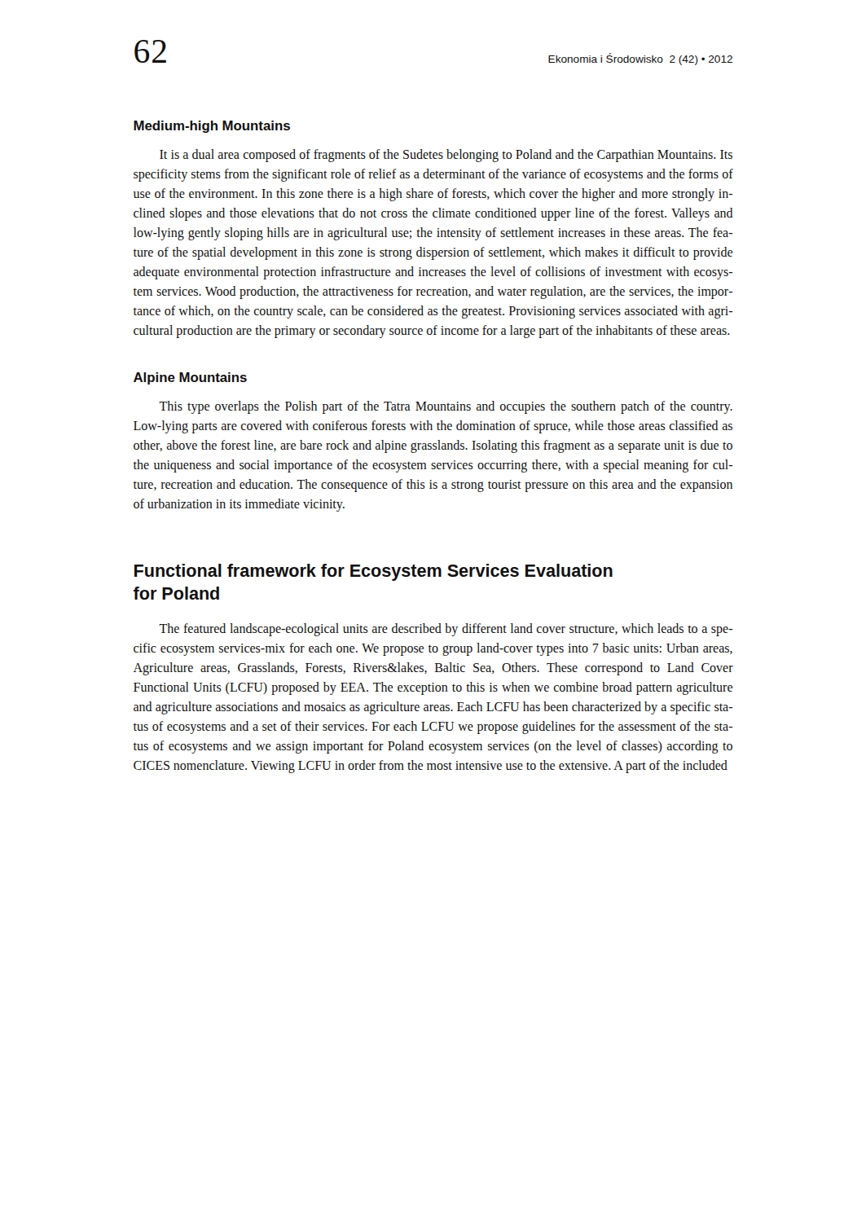62
Ekonomia i Środowisko 2 (42) • 2012
Medium-high Mountains
It is a dual area composed of fragments of the Sudetes belonging to Poland and the Carpathian Mountains. Its specificity stems from the significant role of relief as a determinant of the variance of ecosystems and the forms of use of the environment. In this zone there is a high share of forests, which cover the higher and more strongly inclined slopes and those elevations that do not cross the climate conditioned upper line of the forest. Valleys and low-lying gently sloping hills are in agricultural use; the intensity of settlement increases in these areas. The feature of the spatial development in this zone is strong dispersion of settlement, which makes it difficult to provide adequate environmental protection infrastructure and increases the level of collisions of investment with ecosystem services. Wood production, the attractiveness for recreation, and water regulation, are the services, the importance of which, on the country scale, can be considered as the greatest. Provisioning services associated with agricultural production are the primary or secondary source of income for a large part of the inhabitants of these areas.
Alpine Mountains
This type overlaps the Polish part of the Tatra Mountains and occupies the southern patch of the country. Low-lying parts are covered with coniferous forests with the domination of spruce, while those areas classified as other, above the forest line, are bare rock and alpine grasslands. Isolating this fragment as a separate unit is due to the uniqueness and social importance of the ecosystem services occurring there, with a special meaning for culture, recreation and education. The consequence of this is a strong tourist pressure on this area and the expansion of urbanization in its immediate vicinity.
Functional framework for Ecosystem Services Evaluation
for Poland
The featured landscape-ecological units are described by different land cover structure, which leads to a specific ecosystem services-mix for each one. We propose to group land-cover types into 7 basic units: Urban areas, Agriculture areas, Grasslands, Forests, Rivers&lakes, Baltic Sea, Others. These correspond to Land Cover Functional Units (LCFU) proposed by EEA. The exception to this is when we combine broad pattern agriculture and agriculture associations and mosaics as agriculture areas. Each LCFU has been characterized by a specific status of ecosystems and a set of their services. For each LCFU we propose guidelines for the assessment of the status of ecosystems and we assign important for Poland ecosystem services (on the level of classes) according to CICES nomenclature. Viewing LCFU in order from the most intensive use to the extensive. A part of the included